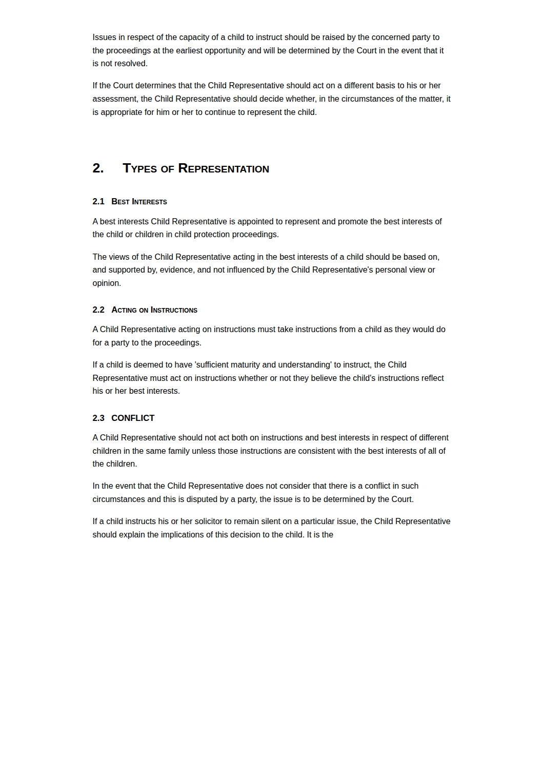Issues in respect of the capacity of a child to instruct should be raised by the concerned party to the proceedings at the earliest opportunity and will be determined by the Court in the event that it is not resolved.
If the Court determines that the Child Representative should act on a different basis to his or her assessment, the Child Representative should decide whether, in the circumstances of the matter, it is appropriate for him or her to continue to represent the child.
2. Types of Representation
2.1 Best Interests
A best interests Child Representative is appointed to represent and promote the best interests of the child or children in child protection proceedings.
The views of the Child Representative acting in the best interests of a child should be based on, and supported by, evidence, and not influenced by the Child Representative's personal view or opinion.
2.2 Acting on Instructions
A Child Representative acting on instructions must take instructions from a child as they would do for a party to the proceedings.
If a child is deemed to have 'sufficient maturity and understanding' to instruct, the Child Representative must act on instructions whether or not they believe the child's instructions reflect his or her best interests.
2.3 CONFLICT
A Child Representative should not act both on instructions and best interests in respect of different children in the same family unless those instructions are consistent with the best interests of all of the children.
In the event that the Child Representative does not consider that there is a conflict in such circumstances and this is disputed by a party, the issue is to be determined by the Court.
If a child instructs his or her solicitor to remain silent on a particular issue, the Child Representative should explain the implications of this decision to the child. It is the